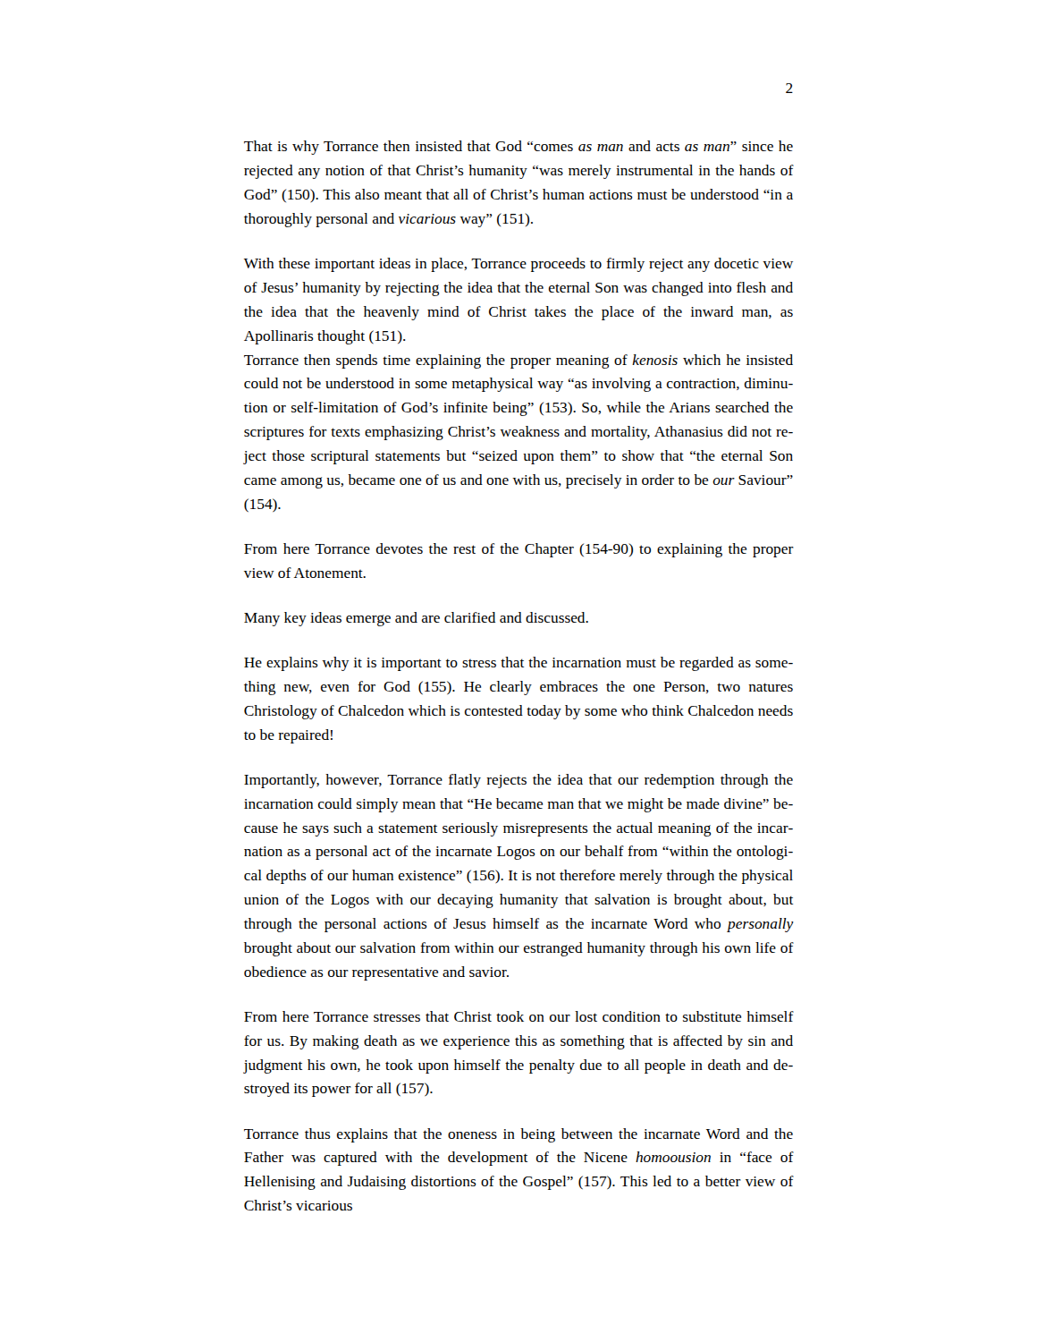2
That is why Torrance then insisted that God “comes as man and acts as man” since he rejected any notion of that Christ’s humanity “was merely instrumental in the hands of God” (150). This also meant that all of Christ’s human actions must be understood “in a thoroughly personal and vicarious way” (151).
With these important ideas in place, Torrance proceeds to firmly reject any docetic view of Jesus’ humanity by rejecting the idea that the eternal Son was changed into flesh and the idea that the heavenly mind of Christ takes the place of the inward man, as Apollinaris thought (151).
Torrance then spends time explaining the proper meaning of kenosis which he insisted could not be understood in some metaphysical way “as involving a contraction, diminution or self-limitation of God’s infinite being” (153). So, while the Arians searched the scriptures for texts emphasizing Christ’s weakness and mortality, Athanasius did not reject those scriptural statements but “seized upon them” to show that “the eternal Son came among us, became one of us and one with us, precisely in order to be our Saviour” (154).
From here Torrance devotes the rest of the Chapter (154-90) to explaining the proper view of Atonement.
Many key ideas emerge and are clarified and discussed.
He explains why it is important to stress that the incarnation must be regarded as something new, even for God (155). He clearly embraces the one Person, two natures Christology of Chalcedon which is contested today by some who think Chalcedon needs to be repaired!
Importantly, however, Torrance flatly rejects the idea that our redemption through the incarnation could simply mean that “He became man that we might be made divine” because he says such a statement seriously misrepresents the actual meaning of the incarnation as a personal act of the incarnate Logos on our behalf from “within the ontological depths of our human existence” (156). It is not therefore merely through the physical union of the Logos with our decaying humanity that salvation is brought about, but through the personal actions of Jesus himself as the incarnate Word who personally brought about our salvation from within our estranged humanity through his own life of obedience as our representative and savior.
From here Torrance stresses that Christ took on our lost condition to substitute himself for us. By making death as we experience this as something that is affected by sin and judgment his own, he took upon himself the penalty due to all people in death and destroyed its power for all (157).
Torrance thus explains that the oneness in being between the incarnate Word and the Father was captured with the development of the Nicene homoousion in “face of Hellenising and Judaising distortions of the Gospel” (157). This led to a better view of Christ’s vicarious